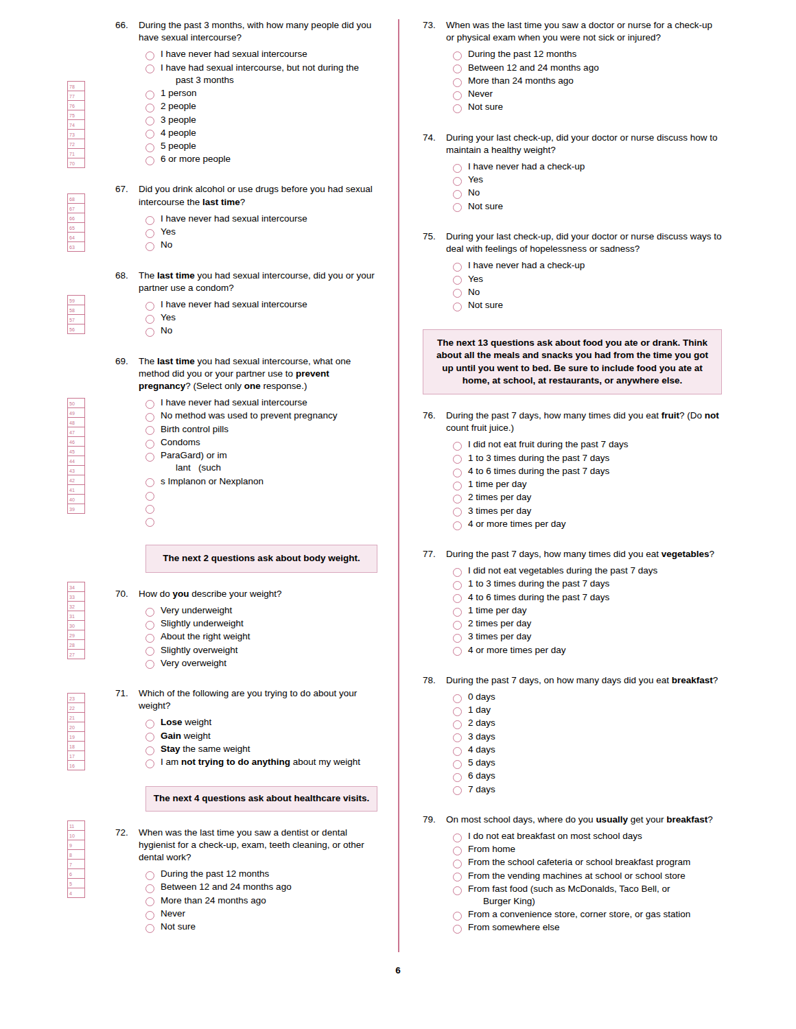78
77
76
75
74
73
72
71
70
68
67
66
65
64
63
59
58
57
56
50
49
48
47
46
45
44
43
42
41
40
39
34
33
32
31
30
29
28
27
23
22
21
20
19
18
17
16
11
10
9
8
7
6
5
4
66. During the past 3 months, with how many people did you have sexual intercourse?
I have never had sexual intercourse
I have had sexual intercourse, but not during the past 3 months
1 person
2 people
3 people
4 people
5 people
6 or more people
67. Did you drink alcohol or use drugs before you had sexual intercourse the last time?
I have never had sexual intercourse
Yes
No
68. The last time you had sexual intercourse, did you or your partner use a condom?
I have never had sexual intercourse
Yes
No
69. The last time you had sexual intercourse, what one method did you or your partner use to prevent pregnancy? (Select only one response.)
I have never had sexual intercourse
No method was used to prevent pregnancy
Birth control pills
Condoms
ParaGard) or im
lant (such
s Implanon or Nexplanon
The next 2 questions ask about body weight.
70. How do you describe your weight?
Very underweight
Slightly underweight
About the right weight
Slightly overweight
Very overweight
71. Which of the following are you trying to do about your weight?
Lose weight
Gain weight
Stay the same weight
I am not trying to do anything about my weight
The next 4 questions ask about healthcare visits.
72. When was the last time you saw a dentist or dental hygienist for a check-up, exam, teeth cleaning, or other dental work?
During the past 12 months
Between 12 and 24 months ago
More than 24 months ago
Never
Not sure
73. When was the last time you saw a doctor or nurse for a check-up or physical exam when you were not sick or injured?
During the past 12 months
Between 12 and 24 months ago
More than 24 months ago
Never
Not sure
74. During your last check-up, did your doctor or nurse discuss how to maintain a healthy weight?
I have never had a check-up
Yes
No
Not sure
75. During your last check-up, did your doctor or nurse discuss ways to deal with feelings of hopelessness or sadness?
I have never had a check-up
Yes
No
Not sure
The next 13 questions ask about food you ate or drank. Think about all the meals and snacks you had from the time you got up until you went to bed. Be sure to include food you ate at home, at school, at restaurants, or anywhere else.
76. During the past 7 days, how many times did you eat fruit? (Do not count fruit juice.)
I did not eat fruit during the past 7 days
1 to 3 times during the past 7 days
4 to 6 times during the past 7 days
1 time per day
2 times per day
3 times per day
4 or more times per day
77. During the past 7 days, how many times did you eat vegetables?
I did not eat vegetables during the past 7 days
1 to 3 times during the past 7 days
4 to 6 times during the past 7 days
1 time per day
2 times per day
3 times per day
4 or more times per day
78. During the past 7 days, on how many days did you eat breakfast?
0 days
1 day
2 days
3 days
4 days
5 days
6 days
7 days
79. On most school days, where do you usually get your breakfast?
I do not eat breakfast on most school days
From home
From the school cafeteria or school breakfast program
From the vending machines at school or school store
From fast food (such as McDonalds, Taco Bell, or Burger King)
From a convenience store, corner store, or gas station
From somewhere else
6